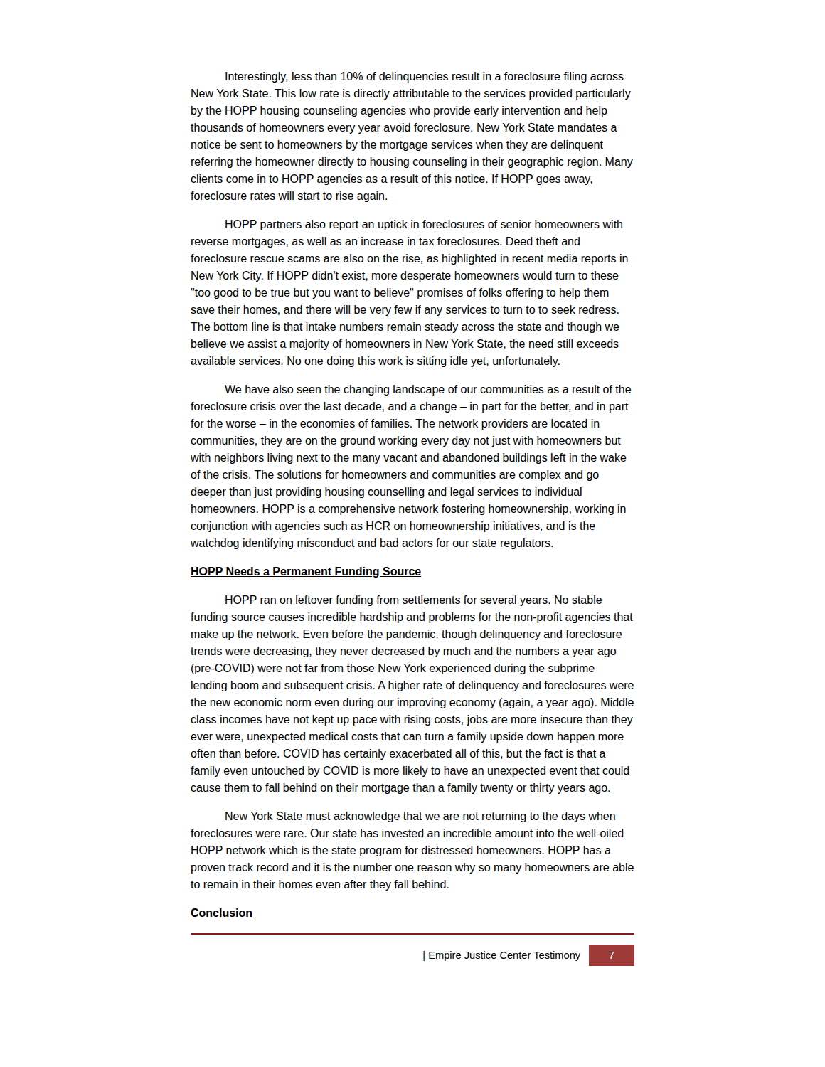Interestingly, less than 10% of delinquencies result in a foreclosure filing across New York State. This low rate is directly attributable to the services provided particularly by the HOPP housing counseling agencies who provide early intervention and help thousands of homeowners every year avoid foreclosure. New York State mandates a notice be sent to homeowners by the mortgage services when they are delinquent referring the homeowner directly to housing counseling in their geographic region. Many clients come in to HOPP agencies as a result of this notice. If HOPP goes away, foreclosure rates will start to rise again.
HOPP partners also report an uptick in foreclosures of senior homeowners with reverse mortgages, as well as an increase in tax foreclosures. Deed theft and foreclosure rescue scams are also on the rise, as highlighted in recent media reports in New York City. If HOPP didn't exist, more desperate homeowners would turn to these "too good to be true but you want to believe" promises of folks offering to help them save their homes, and there will be very few if any services to turn to to seek redress. The bottom line is that intake numbers remain steady across the state and though we believe we assist a majority of homeowners in New York State, the need still exceeds available services. No one doing this work is sitting idle yet, unfortunately.
We have also seen the changing landscape of our communities as a result of the foreclosure crisis over the last decade, and a change – in part for the better, and in part for the worse – in the economies of families. The network providers are located in communities, they are on the ground working every day not just with homeowners but with neighbors living next to the many vacant and abandoned buildings left in the wake of the crisis. The solutions for homeowners and communities are complex and go deeper than just providing housing counselling and legal services to individual homeowners. HOPP is a comprehensive network fostering homeownership, working in conjunction with agencies such as HCR on homeownership initiatives, and is the watchdog identifying misconduct and bad actors for our state regulators.
HOPP Needs a Permanent Funding Source
HOPP ran on leftover funding from settlements for several years. No stable funding source causes incredible hardship and problems for the non-profit agencies that make up the network. Even before the pandemic, though delinquency and foreclosure trends were decreasing, they never decreased by much and the numbers a year ago (pre-COVID) were not far from those New York experienced during the subprime lending boom and subsequent crisis. A higher rate of delinquency and foreclosures were the new economic norm even during our improving economy (again, a year ago). Middle class incomes have not kept up pace with rising costs, jobs are more insecure than they ever were, unexpected medical costs that can turn a family upside down happen more often than before. COVID has certainly exacerbated all of this, but the fact is that a family even untouched by COVID is more likely to have an unexpected event that could cause them to fall behind on their mortgage than a family twenty or thirty years ago.
New York State must acknowledge that we are not returning to the days when foreclosures were rare. Our state has invested an incredible amount into the well-oiled HOPP network which is the state program for distressed homeowners. HOPP has a proven track record and it is the number one reason why so many homeowners are able to remain in their homes even after they fall behind.
Conclusion
| Empire Justice Center Testimony
7